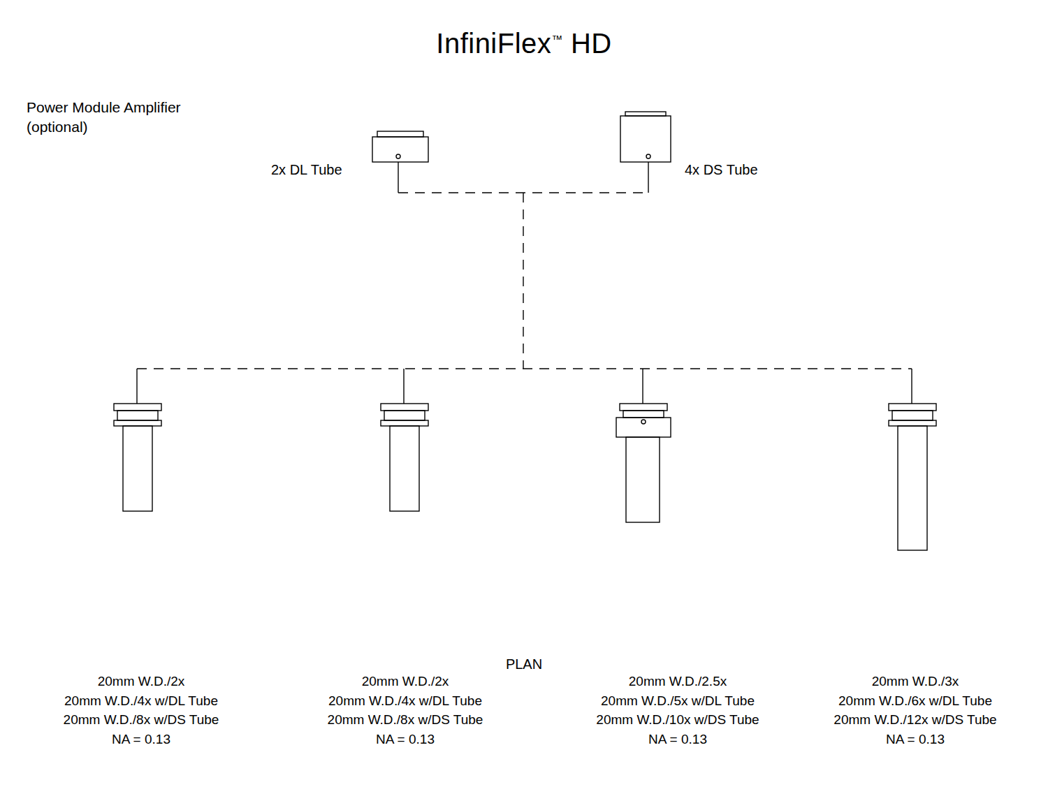InfiniFlex™ HD
Power Module Amplifier
(optional)
2x DL Tube
4x DS Tube
PLAN
20mm W.D./2x
20mm W.D./4x w/DL Tube
20mm W.D./8x w/DS Tube
NA = 0.13
20mm W.D./2x
20mm W.D./4x w/DL Tube
20mm W.D./8x w/DS Tube
NA = 0.13
20mm W.D./2.5x
20mm W.D./5x w/DL Tube
20mm W.D./10x w/DS Tube
NA = 0.13
20mm W.D./3x
20mm W.D./6x w/DL Tube
20mm W.D./12x w/DS Tube
NA = 0.13